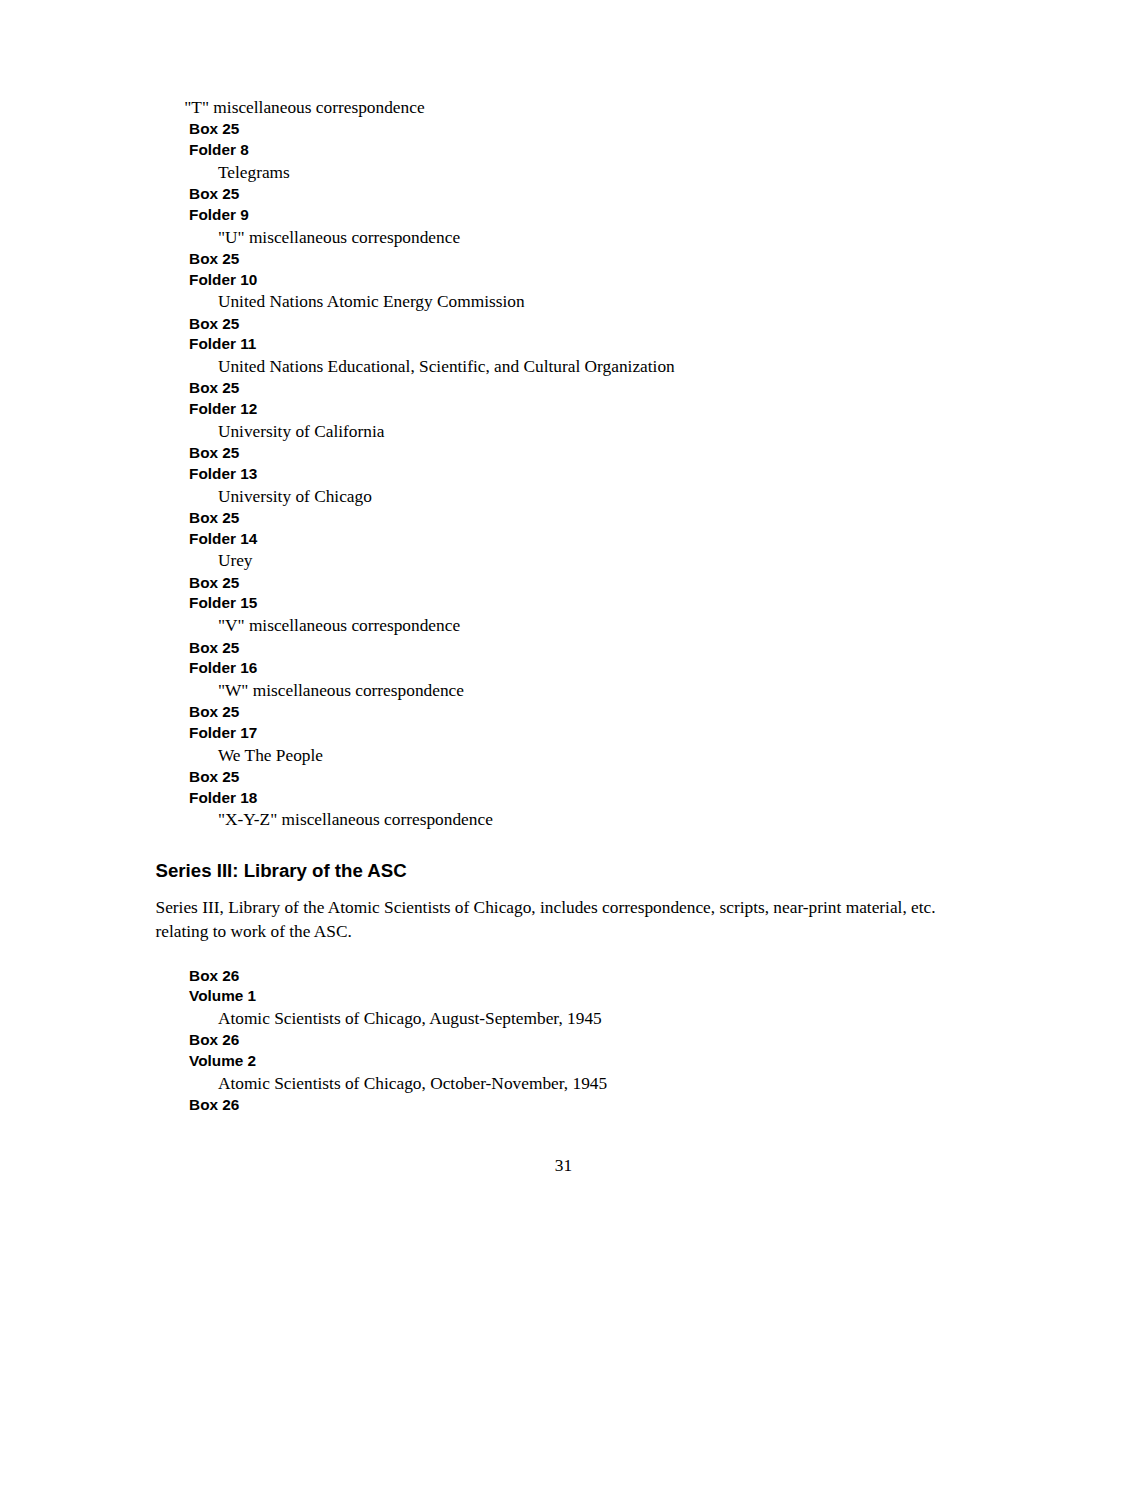"T" miscellaneous correspondence
Box 25
Folder 8
Telegrams
Box 25
Folder 9
"U" miscellaneous correspondence
Box 25
Folder 10
United Nations Atomic Energy Commission
Box 25
Folder 11
United Nations Educational, Scientific, and Cultural Organization
Box 25
Folder 12
University of California
Box 25
Folder 13
University of Chicago
Box 25
Folder 14
Urey
Box 25
Folder 15
"V" miscellaneous correspondence
Box 25
Folder 16
"W" miscellaneous correspondence
Box 25
Folder 17
We The People
Box 25
Folder 18
"X-Y-Z" miscellaneous correspondence
Series III: Library of the ASC
Series III, Library of the Atomic Scientists of Chicago, includes correspondence, scripts, near-print material, etc. relating to work of the ASC.
Box 26
Volume 1
Atomic Scientists of Chicago, August-September, 1945
Box 26
Volume 2
Atomic Scientists of Chicago, October-November, 1945
Box 26
31